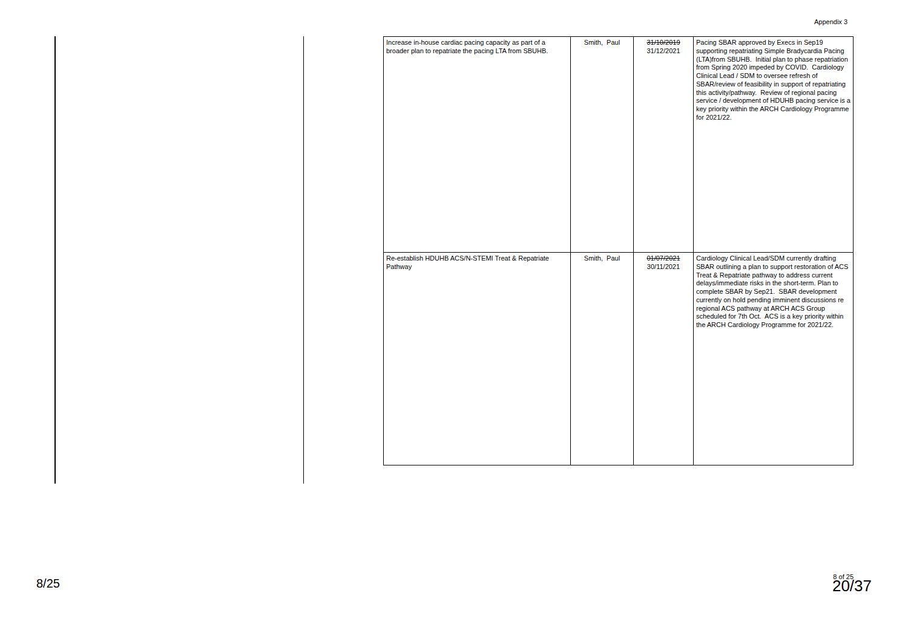Appendix 3
| Increase in-house cardiac pacing capacity as part of a broader plan to repatriate the pacing LTA from SBUHB. | Smith, Paul | 31/10/2019 31/12/2021 | Pacing SBAR approved by Execs in Sep19 supporting repatriating Simple Bradycardia Pacing (LTA)from SBUHB. Initial plan to phase repatriation from Spring 2020 impeded by COVID. Cardiology Clinical Lead / SDM to oversee refresh of SBAR/review of feasibility in support of repatriating this activity/pathway. Review of regional pacing service / development of HDUHB pacing service is a key priority within the ARCH Cardiology Programme for 2021/22. |
| Re-establish HDUHB ACS/N-STEMI Treat & Repatriate Pathway | Smith, Paul | 01/07/2021 30/11/2021 | Cardiology Clinical Lead/SDM currently drafting SBAR outlining a plan to support restoration of ACS Treat & Repatriate pathway to address current delays/immediate risks in the short-term. Plan to complete SBAR by Sep21. SBAR development currently on hold pending imminent discussions re regional ACS pathway at ARCH ACS Group scheduled for 7th Oct. ACS is a key priority within the ARCH Cardiology Programme for 2021/22. |
8 of 25
8/25 20/37